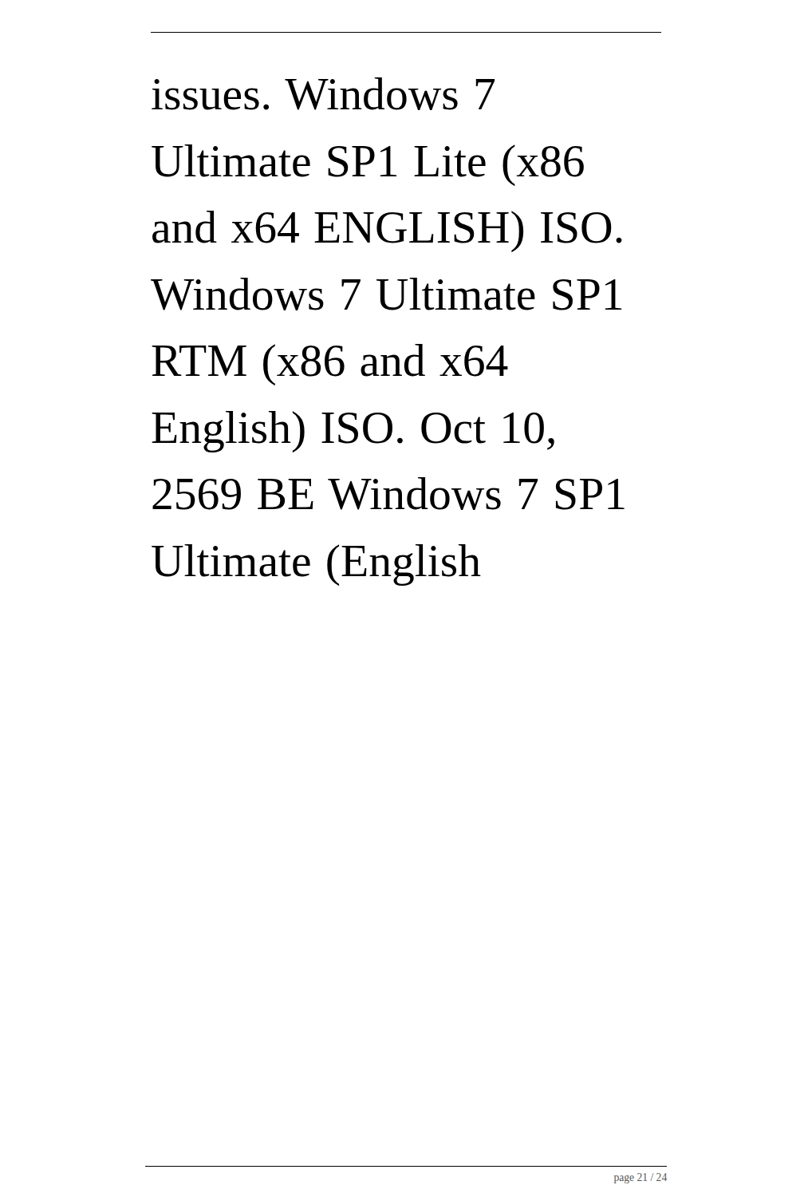issues. Windows 7 Ultimate SP1 Lite (x86 and x64 ENGLISH) ISO. Windows 7 Ultimate SP1 RTM (x86 and x64 English) ISO. Oct 10, 2569 BE Windows 7 SP1 Ultimate (English
page 21 / 24